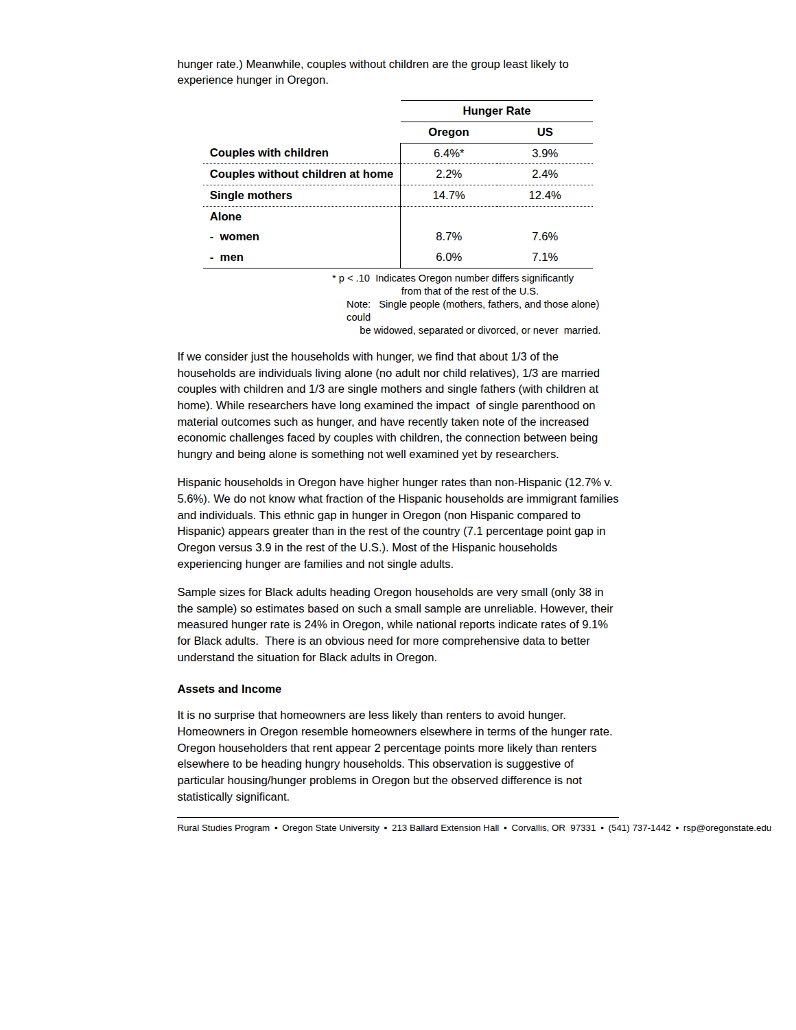hunger rate.) Meanwhile, couples without children are the group least likely to experience hunger in Oregon.
| | Hunger Rate |
| --- | --- |
| | Oregon | US |
| Couples with children | 6.4%* | 3.9% |
| Couples without children at home | 2.2% | 2.4% |
| Single mothers | 14.7% | 12.4% |
| Alone | | |
| - women | 8.7% | 7.6% |
| - men | 6.0% | 7.1% |
* p < .10 Indicates Oregon number differs significantly from that of the rest of the U.S. Note: Single people (mothers, fathers, and those alone) could be widowed, separated or divorced, or never married.
If we consider just the households with hunger, we find that about 1/3 of the households are individuals living alone (no adult nor child relatives), 1/3 are married couples with children and 1/3 are single mothers and single fathers (with children at home). While researchers have long examined the impact of single parenthood on material outcomes such as hunger, and have recently taken note of the increased economic challenges faced by couples with children, the connection between being hungry and being alone is something not well examined yet by researchers.
Hispanic households in Oregon have higher hunger rates than non-Hispanic (12.7% v. 5.6%). We do not know what fraction of the Hispanic households are immigrant families and individuals. This ethnic gap in hunger in Oregon (non Hispanic compared to Hispanic) appears greater than in the rest of the country (7.1 percentage point gap in Oregon versus 3.9 in the rest of the U.S.). Most of the Hispanic households experiencing hunger are families and not single adults.
Sample sizes for Black adults heading Oregon households are very small (only 38 in the sample) so estimates based on such a small sample are unreliable. However, their measured hunger rate is 24% in Oregon, while national reports indicate rates of 9.1% for Black adults. There is an obvious need for more comprehensive data to better understand the situation for Black adults in Oregon.
Assets and Income
It is no surprise that homeowners are less likely than renters to avoid hunger. Homeowners in Oregon resemble homeowners elsewhere in terms of the hunger rate. Oregon householders that rent appear 2 percentage points more likely than renters elsewhere to be heading hungry households. This observation is suggestive of particular housing/hunger problems in Oregon but the observed difference is not statistically significant.
Rural Studies Program ▪ Oregon State University ▪ 213 Ballard Extension Hall ▪ Corvallis, OR 97331 ▪ (541) 737-1442 ▪ rsp@oregonstate.edu